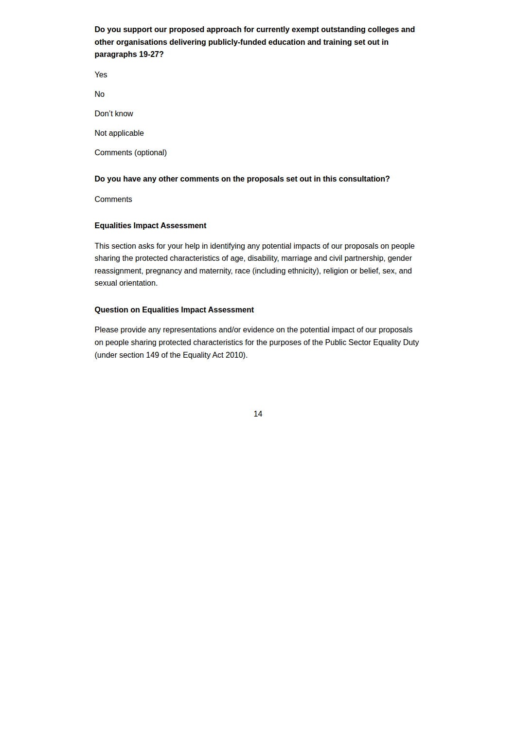Do you support our proposed approach for currently exempt outstanding colleges and other organisations delivering publicly-funded education and training set out in paragraphs 19-27?
Yes
No
Don’t know
Not applicable
Comments (optional)
Do you have any other comments on the proposals set out in this consultation?
Comments
Equalities Impact Assessment
This section asks for your help in identifying any potential impacts of our proposals on people sharing the protected characteristics of age, disability, marriage and civil partnership, gender reassignment, pregnancy and maternity, race (including ethnicity), religion or belief, sex, and sexual orientation.
Question on Equalities Impact Assessment
Please provide any representations and/or evidence on the potential impact of our proposals on people sharing protected characteristics for the purposes of the Public Sector Equality Duty (under section 149 of the Equality Act 2010).
14